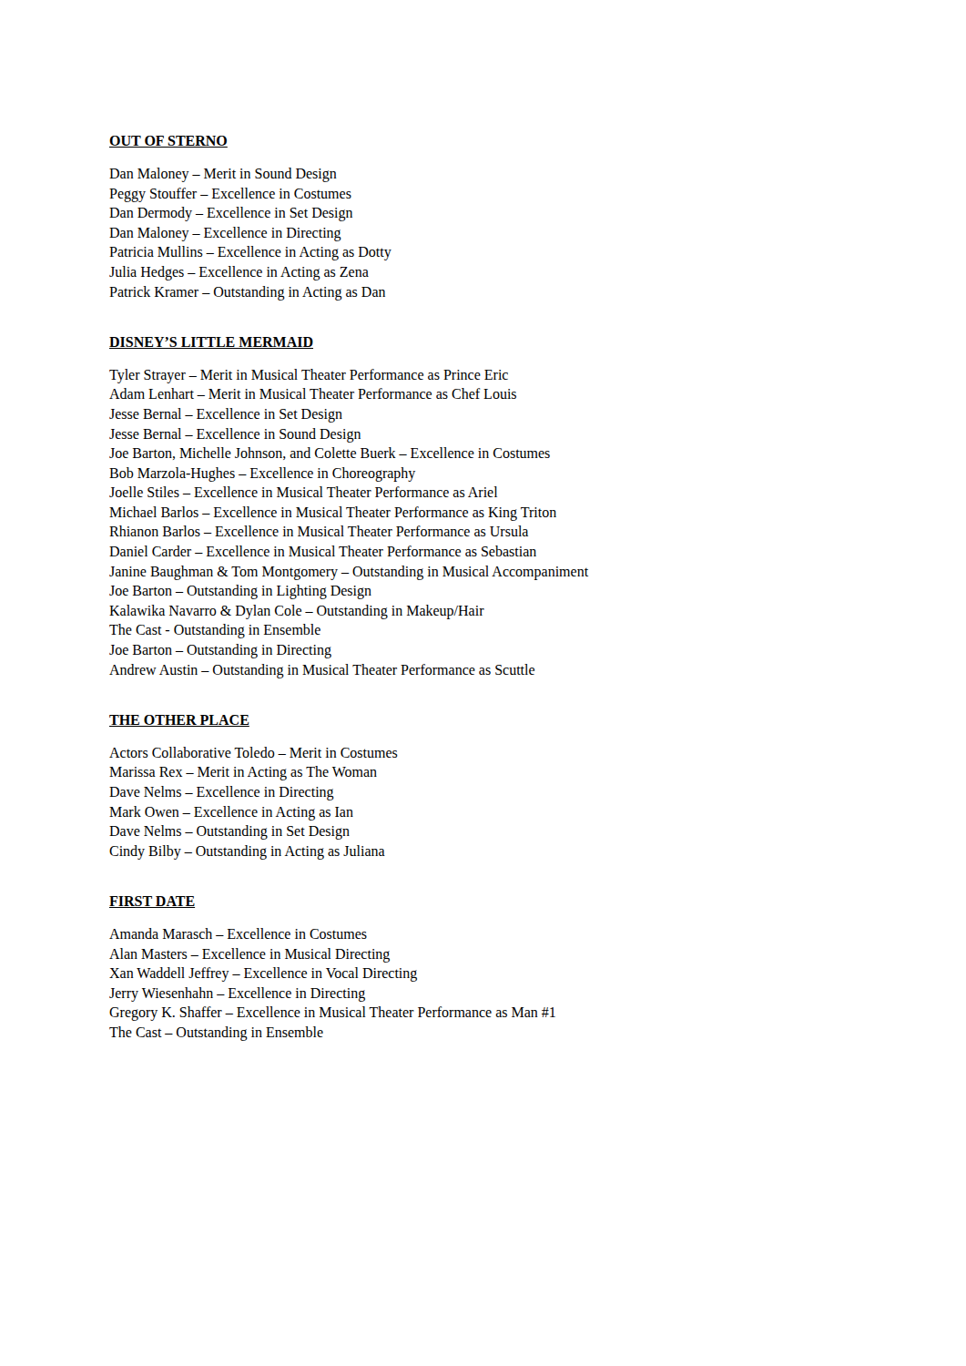Out of Sterno
Dan Maloney – Merit in Sound Design
Peggy Stouffer – Excellence in Costumes
Dan Dermody – Excellence in Set Design
Dan Maloney – Excellence in Directing
Patricia Mullins – Excellence in Acting as Dotty
Julia Hedges – Excellence in Acting as Zena
Patrick Kramer – Outstanding in Acting as Dan
Disney’s Little Mermaid
Tyler Strayer – Merit in Musical Theater Performance as Prince Eric
Adam Lenhart – Merit in Musical Theater Performance as Chef Louis
Jesse Bernal – Excellence in Set Design
Jesse Bernal – Excellence in Sound Design
Joe Barton, Michelle Johnson, and Colette Buerk – Excellence in Costumes
Bob Marzola-Hughes – Excellence in Choreography
Joelle Stiles – Excellence in Musical Theater Performance as Ariel
Michael Barlos – Excellence in Musical Theater Performance as King Triton
Rhianon Barlos – Excellence in Musical Theater Performance as Ursula
Daniel Carder – Excellence in Musical Theater Performance as Sebastian
Janine Baughman & Tom Montgomery – Outstanding in Musical Accompaniment
Joe Barton – Outstanding in Lighting Design
Kalawika Navarro & Dylan Cole – Outstanding in Makeup/Hair
The Cast - Outstanding in Ensemble
Joe Barton – Outstanding in Directing
Andrew Austin – Outstanding in Musical Theater Performance as Scuttle
The Other Place
Actors Collaborative Toledo – Merit in Costumes
Marissa Rex – Merit in Acting as The Woman
Dave Nelms – Excellence in Directing
Mark Owen – Excellence in Acting as Ian
Dave Nelms – Outstanding in Set Design
Cindy Bilby – Outstanding in Acting as Juliana
First Date
Amanda Marasch – Excellence in Costumes
Alan Masters – Excellence in Musical Directing
Xan Waddell Jeffrey – Excellence in Vocal Directing
Jerry Wiesenhahn – Excellence in Directing
Gregory K. Shaffer – Excellence in Musical Theater Performance as Man #1
The Cast – Outstanding in Ensemble